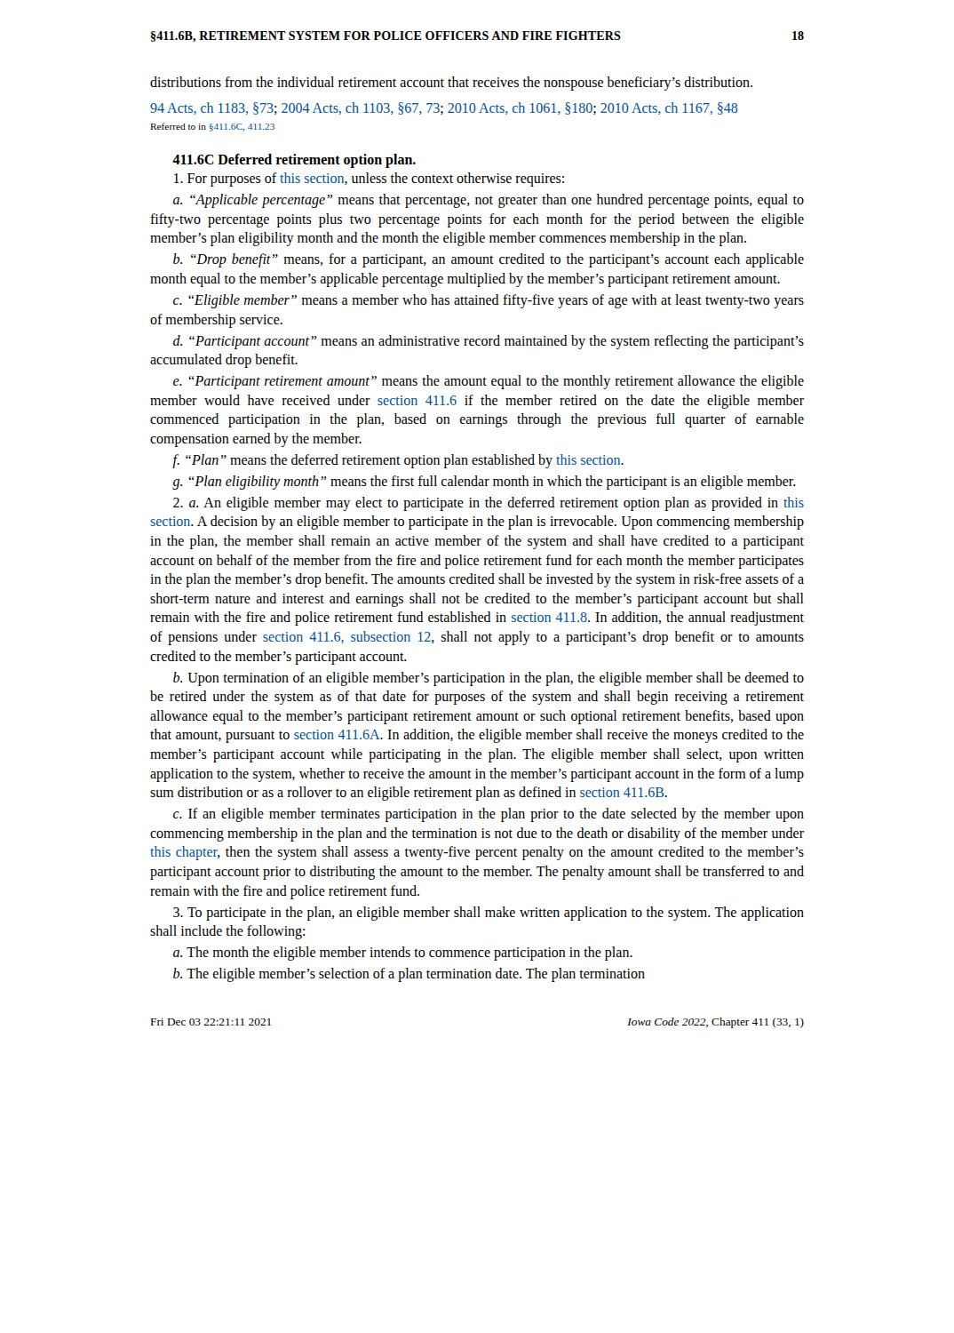§411.6B, Retirement System for Police Officers and Fire Fighters 18
distributions from the individual retirement account that receives the nonspouse beneficiary’s distribution.
94 Acts, ch 1183, §73; 2004 Acts, ch 1103, §67, 73; 2010 Acts, ch 1061, §180; 2010 Acts, ch 1167, §48
Referred to in §411.6C, 411.23
411.6C Deferred retirement option plan.
1. For purposes of this section, unless the context otherwise requires:
a. “Applicable percentage” means that percentage, not greater than one hundred percentage points, equal to fifty-two percentage points plus two percentage points for each month for the period between the eligible member’s plan eligibility month and the month the eligible member commences membership in the plan.
b. “Drop benefit” means, for a participant, an amount credited to the participant’s account each applicable month equal to the member’s applicable percentage multiplied by the member’s participant retirement amount.
c. “Eligible member” means a member who has attained fifty-five years of age with at least twenty-two years of membership service.
d. “Participant account” means an administrative record maintained by the system reflecting the participant’s accumulated drop benefit.
e. “Participant retirement amount” means the amount equal to the monthly retirement allowance the eligible member would have received under section 411.6 if the member retired on the date the eligible member commenced participation in the plan, based on earnings through the previous full quarter of earnable compensation earned by the member.
f. “Plan” means the deferred retirement option plan established by this section.
g. “Plan eligibility month” means the first full calendar month in which the participant is an eligible member.
2. a. An eligible member may elect to participate in the deferred retirement option plan as provided in this section. A decision by an eligible member to participate in the plan is irrevocable. Upon commencing membership in the plan, the member shall remain an active member of the system and shall have credited to a participant account on behalf of the member from the fire and police retirement fund for each month the member participates in the plan the member’s drop benefit. The amounts credited shall be invested by the system in risk-free assets of a short-term nature and interest and earnings shall not be credited to the member’s participant account but shall remain with the fire and police retirement fund established in section 411.8. In addition, the annual readjustment of pensions under section 411.6, subsection 12, shall not apply to a participant’s drop benefit or to amounts credited to the member’s participant account.
b. Upon termination of an eligible member’s participation in the plan, the eligible member shall be deemed to be retired under the system as of that date for purposes of the system and shall begin receiving a retirement allowance equal to the member’s participant retirement amount or such optional retirement benefits, based upon that amount, pursuant to section 411.6A. In addition, the eligible member shall receive the moneys credited to the member’s participant account while participating in the plan. The eligible member shall select, upon written application to the system, whether to receive the amount in the member’s participant account in the form of a lump sum distribution or as a rollover to an eligible retirement plan as defined in section 411.6B.
c. If an eligible member terminates participation in the plan prior to the date selected by the member upon commencing membership in the plan and the termination is not due to the death or disability of the member under this chapter, then the system shall assess a twenty-five percent penalty on the amount credited to the member’s participant account prior to distributing the amount to the member. The penalty amount shall be transferred to and remain with the fire and police retirement fund.
3. To participate in the plan, an eligible member shall make written application to the system. The application shall include the following:
a. The month the eligible member intends to commence participation in the plan.
b. The eligible member’s selection of a plan termination date. The plan termination
Fri Dec 03 22:21:11 2021 Iowa Code 2022, Chapter 411 (33, 1)